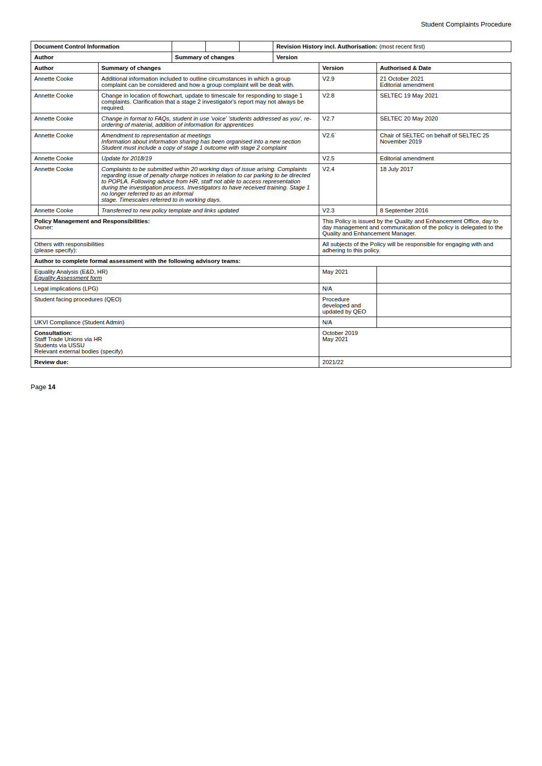Student Complaints Procedure
| Document Control Information | | | | Revision History incl. Authorisation: (most recent first) |
| Author | Summary of changes | Version |
| Author | Summary of changes | Version | Authorised & Date |
| Annette Cooke | Additional information included to outline circumstances in which a group complaint can be considered and how a group complaint will be dealt with. | V2.9 | 21 October 2021 Editorial amendment |
| Annette Cooke | Change in location of flowchart, update to timescale for responding to stage 1 complaints. Clarification that a stage 2 investigator's report may not always be required. | V2.8 | SELTEC 19 May 2021 |
| Annette Cooke | Change in format to FAQs, student in use 'voice' 'students addressed as you', re-ordering of material, addition of information for apprentices | V2.7 | SELTEC 20 May 2020 |
| Annette Cooke | Amendment to representation at meetings Information about information sharing has been organised into a new section Student must include a copy of stage 1 outcome with stage 2 complaint | V2.6` | Chair of SELTEC on behalf of SELTEC 25 November 2019 |
| Annette Cooke | Update for 2018/19 | V2.5 | Editorial amendment |
| Annette Cooke | Complaints to be submitted within 20 working days of issue arising. Complaints regarding issue of penalty charge notices in relation to car parking to be directed to POPLA. Following advice from HR, staff not able to access representation during the investigation process. Investigators to have received training. Stage 1 no longer referred to as an informal stage. Timescales referred to in working days. | V2.4 | 18 July 2017 |
| Annette Cooke | Transferred to new policy template and links updated | V2.3 | 8 September 2016 |
| Policy Management and Responsibilities: Owner: | This Policy is issued by the Quality and Enhancement Office, day to day management and communication of the policy is delegated to the Quality and Enhancement Manager. |
| Others with responsibilities (please specify): | All subjects of the Policy will be responsible for engaging with and adhering to this policy. |
| Author to complete formal assessment with the following advisory teams: | |
| Equality Analysis (E&D, HR) Equality Assessment form | May 2021 | |
| Legal implications (LPG) | N/A | |
| Student facing procedures (QEO) | Procedure developed and updated by QEO | |
| UKVI Compliance (Student Admin) | N/A | |
| Consultation: Staff Trade Unions via HR Students via USSU Relevant external bodies (specify) | October 2019 May 2021 |
| Review due: | 2021/22 |
Page 14